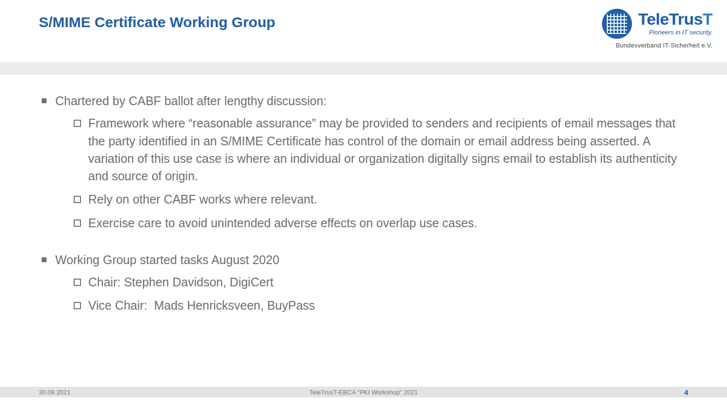S/MIME Certificate Working Group
TeleTrusT
Pioneers in IT security.
Bundesverband IT-Sicherheit e.V.
Chartered by CABF ballot after lengthy discussion:
Framework where “reasonable assurance” may be provided to senders and recipients of email messages that the party identified in an S/MIME Certificate has control of the domain or email address being asserted. A variation of this use case is where an individual or organization digitally signs email to establish its authenticity and source of origin.
Rely on other CABF works where relevant.
Exercise care to avoid unintended adverse effects on overlap use cases.
Working Group started tasks August 2020
Chair: Stephen Davidson, DigiCert
Vice Chair: Mads Henricksveen, BuyPass
30.09.2021
TeleTrusT-EBCA "PKI Workshop" 2021
4